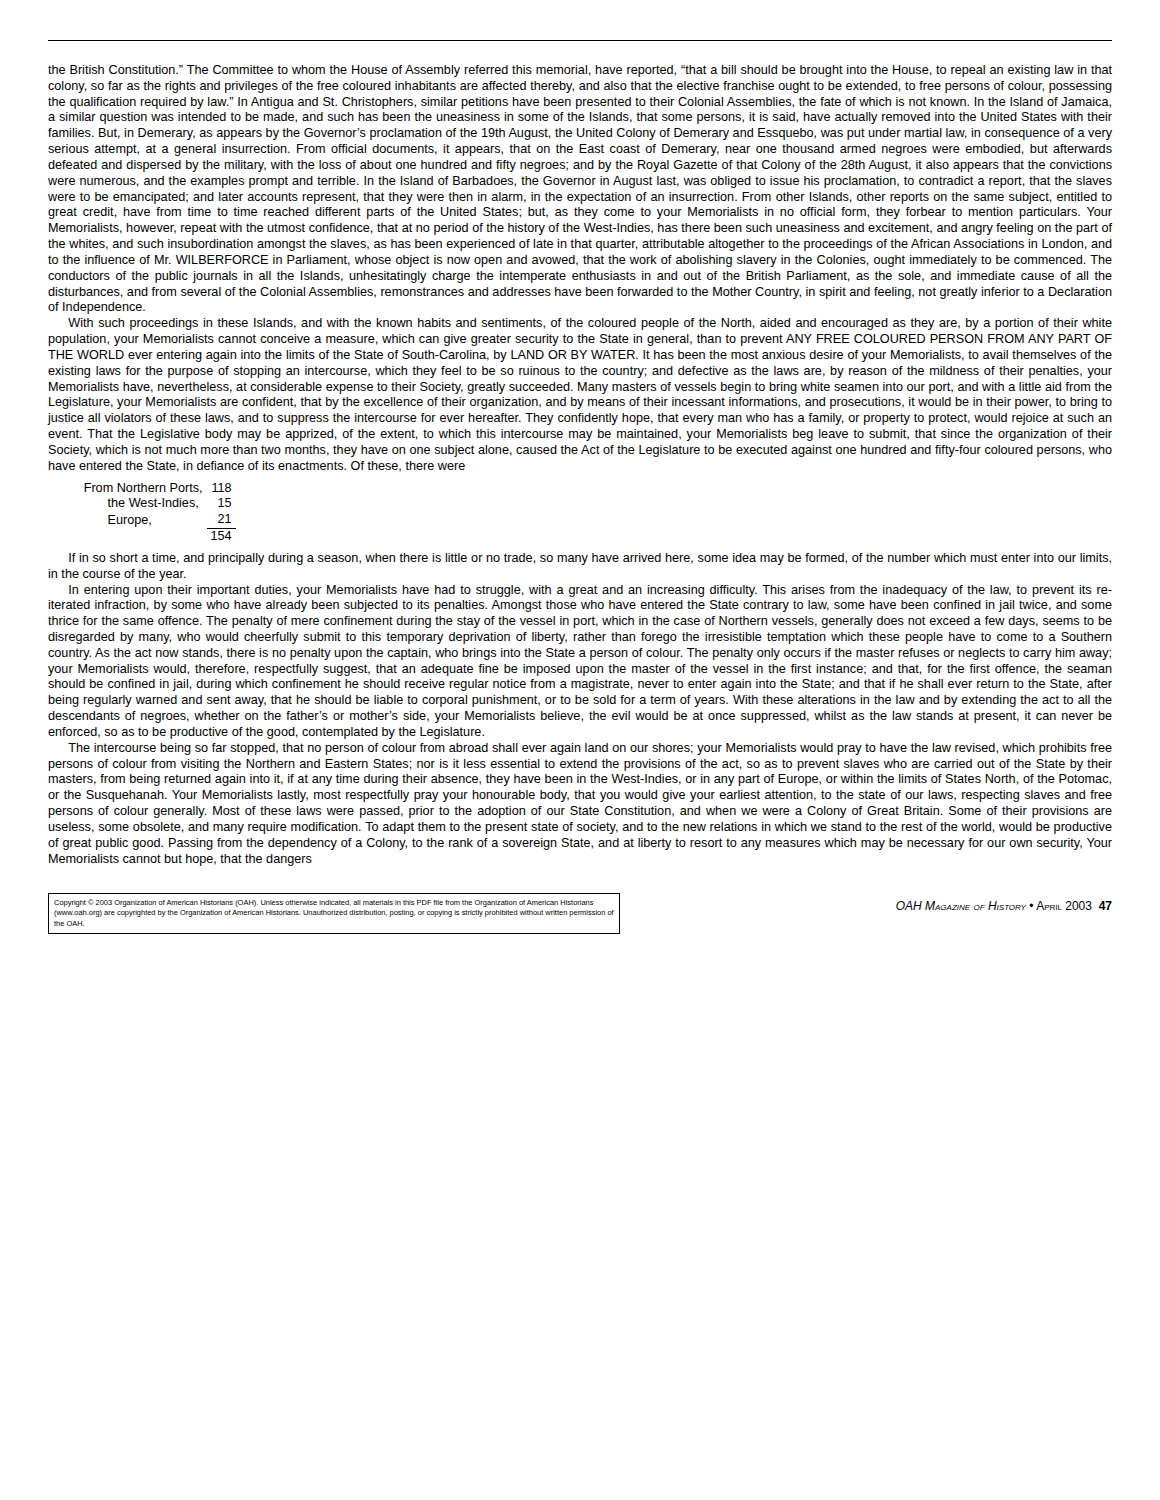the British Constitution.” The Committee to whom the House of Assembly referred this memorial, have reported, “that a bill should be brought into the House, to repeal an existing law in that colony, so far as the rights and privileges of the free coloured inhabitants are affected thereby, and also that the elective franchise ought to be extended, to free persons of colour, possessing the qualification required by law.” In Antigua and St. Christophers, similar petitions have been presented to their Colonial Assemblies, the fate of which is not known. In the Island of Jamaica, a similar question was intended to be made, and such has been the uneasiness in some of the Islands, that some persons, it is said, have actually removed into the United States with their families. But, in Demerary, as appears by the Governor’s proclamation of the 19th August, the United Colony of Demerary and Essquebo, was put under martial law, in consequence of a very serious attempt, at a general insurrection. From official documents, it appears, that on the East coast of Demerary, near one thousand armed negroes were embodied, but afterwards defeated and dispersed by the military, with the loss of about one hundred and fifty negroes; and by the Royal Gazette of that Colony of the 28th August, it also appears that the convictions were numerous, and the examples prompt and terrible. In the Island of Barbadoes, the Governor in August last, was obliged to issue his proclamation, to contradict a report, that the slaves were to be emancipated; and later accounts represent, that they were then in alarm, in the expectation of an insurrection. From other Islands, other reports on the same subject, entitled to great credit, have from time to time reached different parts of the United States; but, as they come to your Memorialists in no official form, they forbear to mention particulars. Your Memorialists, however, repeat with the utmost confidence, that at no period of the history of the West-Indies, has there been such uneasiness and excitement, and angry feeling on the part of the whites, and such insubordination amongst the slaves, as has been experienced of late in that quarter, attributable altogether to the proceedings of the African Associations in London, and to the influence of Mr. WILBERFORCE in Parliament, whose object is now open and avowed, that the work of abolishing slavery in the Colonies, ought immediately to be commenced. The conductors of the public journals in all the Islands, unhesitatingly charge the intemperate enthusiasts in and out of the British Parliament, as the sole, and immediate cause of all the disturbances, and from several of the Colonial Assemblies, remonstrances and addresses have been forwarded to the Mother Country, in spirit and feeling, not greatly inferior to a Declaration of Independence.
With such proceedings in these Islands, and with the known habits and sentiments, of the coloured people of the North, aided and encouraged as they are, by a portion of their white population, your Memorialists cannot conceive a measure, which can give greater security to the State in general, than to prevent ANY FREE COLOURED PERSON FROM ANY PART OF THE WORLD ever entering again into the limits of the State of South-Carolina, by LAND OR BY WATER. It has been the most anxious desire of your Memorialists, to avail themselves of the existing laws for the purpose of stopping an intercourse, which they feel to be so ruinous to the country; and defective as the laws are, by reason of the mildness of their penalties, your Memorialists have, nevertheless, at considerable expense to their Society, greatly succeeded. Many masters of vessels begin to bring white seamen into our port, and with a little aid from the Legislature, your Memorialists are confident, that by the excellence of their organization, and by means of their incessant informations, and prosecutions, it would be in their power, to bring to justice all violators of these laws, and to suppress the intercourse for ever hereafter. They confidently hope, that every man who has a family, or property to protect, would rejoice at such an event. That the Legislative body may be apprized, of the extent, to which this intercourse may be maintained, your Memorialists beg leave to submit, that since the organization of their Society, which is not much more than two months, they have on one subject alone, caused the Act of the Legislature to be executed against one hundred and fifty-four coloured persons, who have entered the State, in defiance of its enactments. Of these, there were
| From Northern Ports, | 118 |
| the West-Indies, | 15 |
| Europe, | 21 |
| | 154 |
If in so short a time, and principally during a season, when there is little or no trade, so many have arrived here, some idea may be formed, of the number which must enter into our limits, in the course of the year.
In entering upon their important duties, your Memorialists have had to struggle, with a great and an increasing difficulty. This arises from the inadequacy of the law, to prevent its re-iterated infraction, by some who have already been subjected to its penalties. Amongst those who have entered the State contrary to law, some have been confined in jail twice, and some thrice for the same offence. The penalty of mere confinement during the stay of the vessel in port, which in the case of Northern vessels, generally does not exceed a few days, seems to be disregarded by many, who would cheerfully submit to this temporary deprivation of liberty, rather than forego the irresistible temptation which these people have to come to a Southern country. As the act now stands, there is no penalty upon the captain, who brings into the State a person of colour. The penalty only occurs if the master refuses or neglects to carry him away; your Memorialists would, therefore, respectfully suggest, that an adequate fine be imposed upon the master of the vessel in the first instance; and that, for the first offence, the seaman should be confined in jail, during which confinement he should receive regular notice from a magistrate, never to enter again into the State; and that if he shall ever return to the State, after being regularly warned and sent away, that he should be liable to corporal punishment, or to be sold for a term of years. With these alterations in the law and by extending the act to all the descendants of negroes, whether on the father’s or mother’s side, your Memorialists believe, the evil would be at once suppressed, whilst as the law stands at present, it can never be enforced, so as to be productive of the good, contemplated by the Legislature.
The intercourse being so far stopped, that no person of colour from abroad shall ever again land on our shores; your Memorialists would pray to have the law revised, which prohibits free persons of colour from visiting the Northern and Eastern States; nor is it less essential to extend the provisions of the act, so as to prevent slaves who are carried out of the State by their masters, from being returned again into it, if at any time during their absence, they have been in the West-Indies, or in any part of Europe, or within the limits of States North, of the Potomac, or the Susquehanah. Your Memorialists lastly, most respectfully pray your honourable body, that you would give your earliest attention, to the state of our laws, respecting slaves and free persons of colour generally. Most of these laws were passed, prior to the adoption of our State Constitution, and when we were a Colony of Great Britain. Some of their provisions are useless, some obsolete, and many require modification. To adapt them to the present state of society, and to the new relations in which we stand to the rest of the world, would be productive of great public good. Passing from the dependency of a Colony, to the rank of a sovereign State, and at liberty to resort to any measures which may be necessary for our own security, Your Memorialists cannot but hope, that the dangers
Copyright © 2003 Organization of American Historians (OAH). Unless otherwise indicated, all materials in this PDF file from the Organization of American Historians (www.oah.org) are copyrighted by the Organization of American Historians. Unauthorized distribution, posting, or copying is strictly prohibited without written permission of the OAH.
OAH Magazine of History • April 2003 47